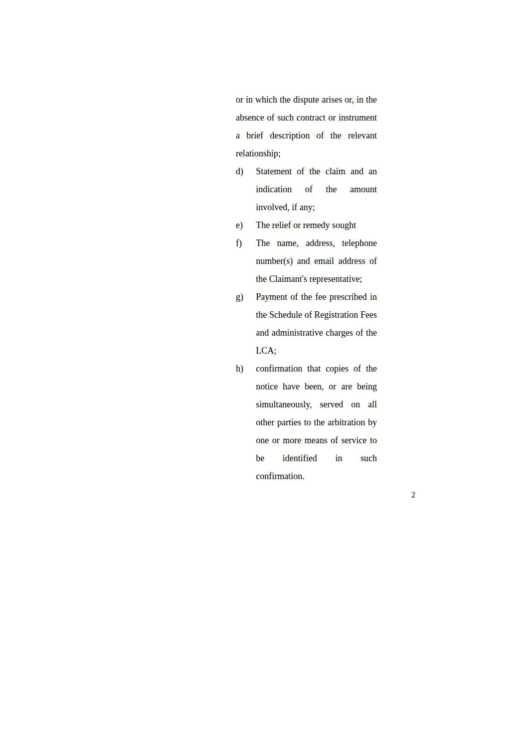or in which the dispute arises or, in the absence of such contract or instrument a brief description of the relevant relationship;
d) Statement of the claim and an indication of the amount involved, if any;
e) The relief or remedy sought
f) The name, address, telephone number(s) and email address of the Claimant's representative;
g) Payment of the fee prescribed in the Schedule of Registration Fees and administrative charges of the LCA;
h) confirmation that copies of the notice have been, or are being simultaneously, served on all other parties to the arbitration by one or more means of service to be identified in such confirmation.
2